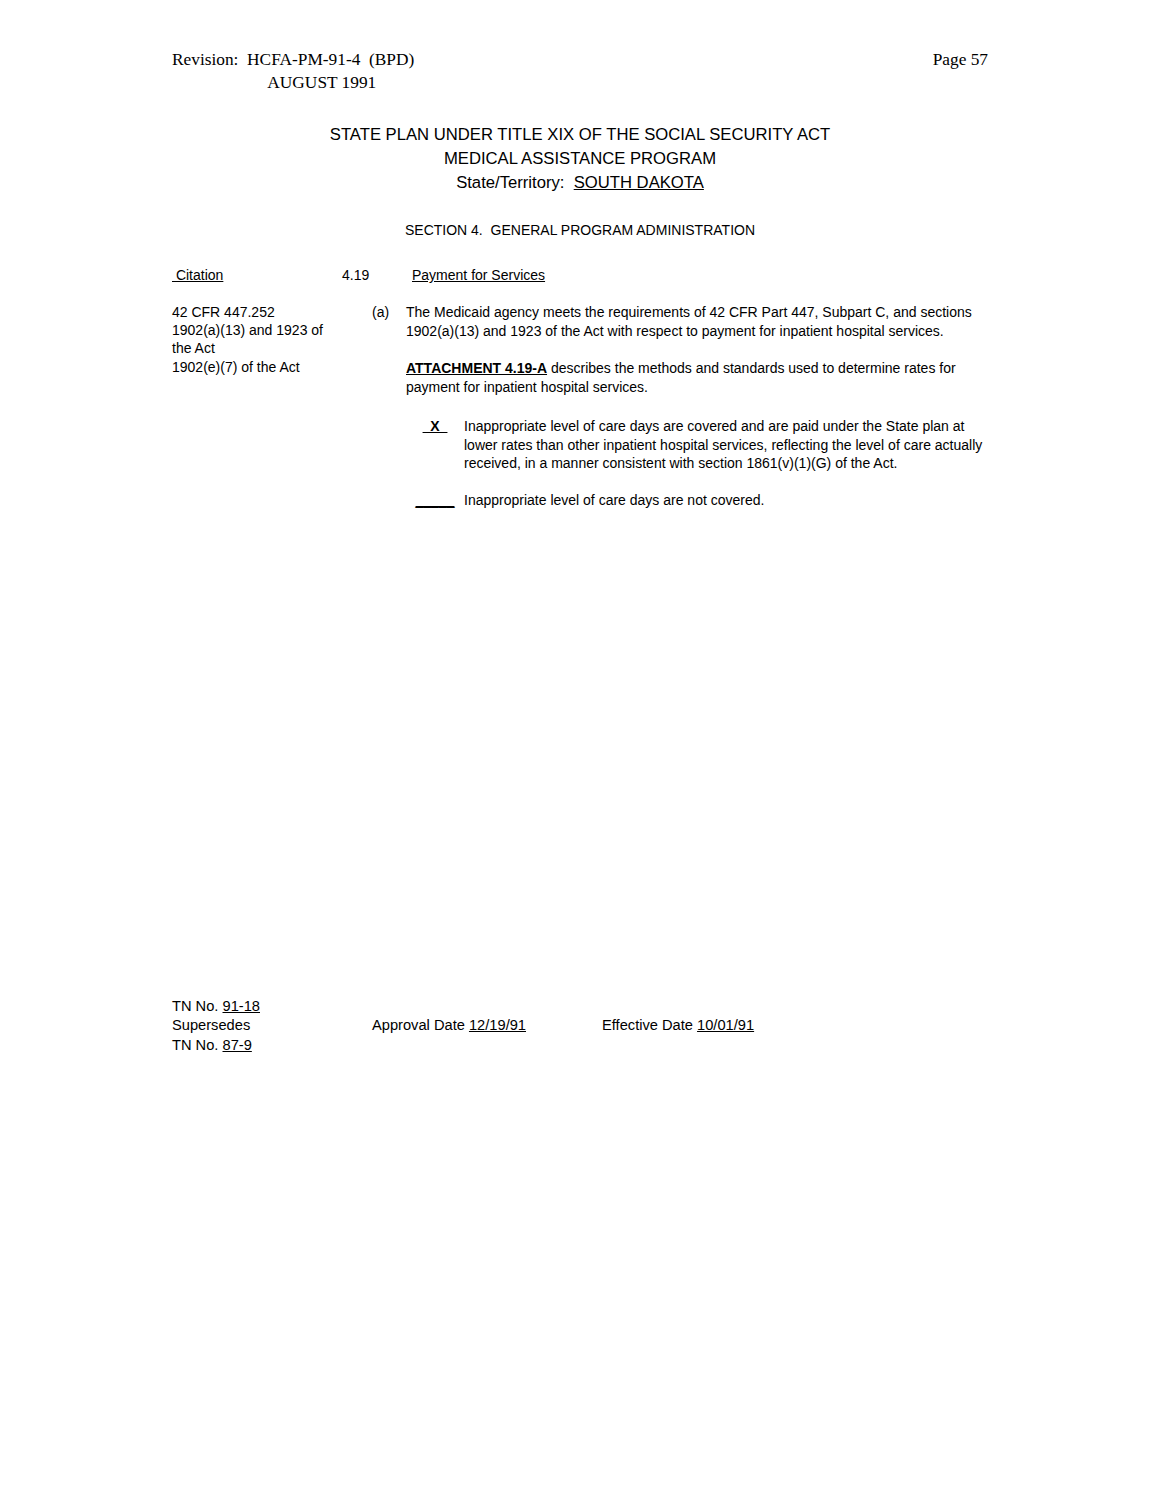Revision: HCFA-PM-91-4 (BPD)
AUGUST 1991
Page 57
STATE PLAN UNDER TITLE XIX OF THE SOCIAL SECURITY ACT
MEDICAL ASSISTANCE PROGRAM
State/Territory: SOUTH DAKOTA
SECTION 4. GENERAL PROGRAM ADMINISTRATION
Citation
4.19
Payment for Services
42 CFR 447.252
1902(a)(13) and 1923 of
the Act
1902(e)(7) of the Act
(a)
The Medicaid agency meets the requirements of 42 CFR Part 447, Subpart C, and sections 1902(a)(13) and 1923 of the Act with respect to payment for inpatient hospital services.
ATTACHMENT 4.19-A describes the methods and standards used to determine rates for payment for inpatient hospital services.
X
Inappropriate level of care days are covered and are paid under the State plan at lower rates than other inpatient hospital services, reflecting the level of care actually received, in a manner consistent with section 1861(v)(1)(G) of the Act.
_____
Inappropriate level of care days are not covered.
TN No. 91-18
Supersedes
Approval Date 12/19/91
Effective Date 10/01/91
TN No. 87-9